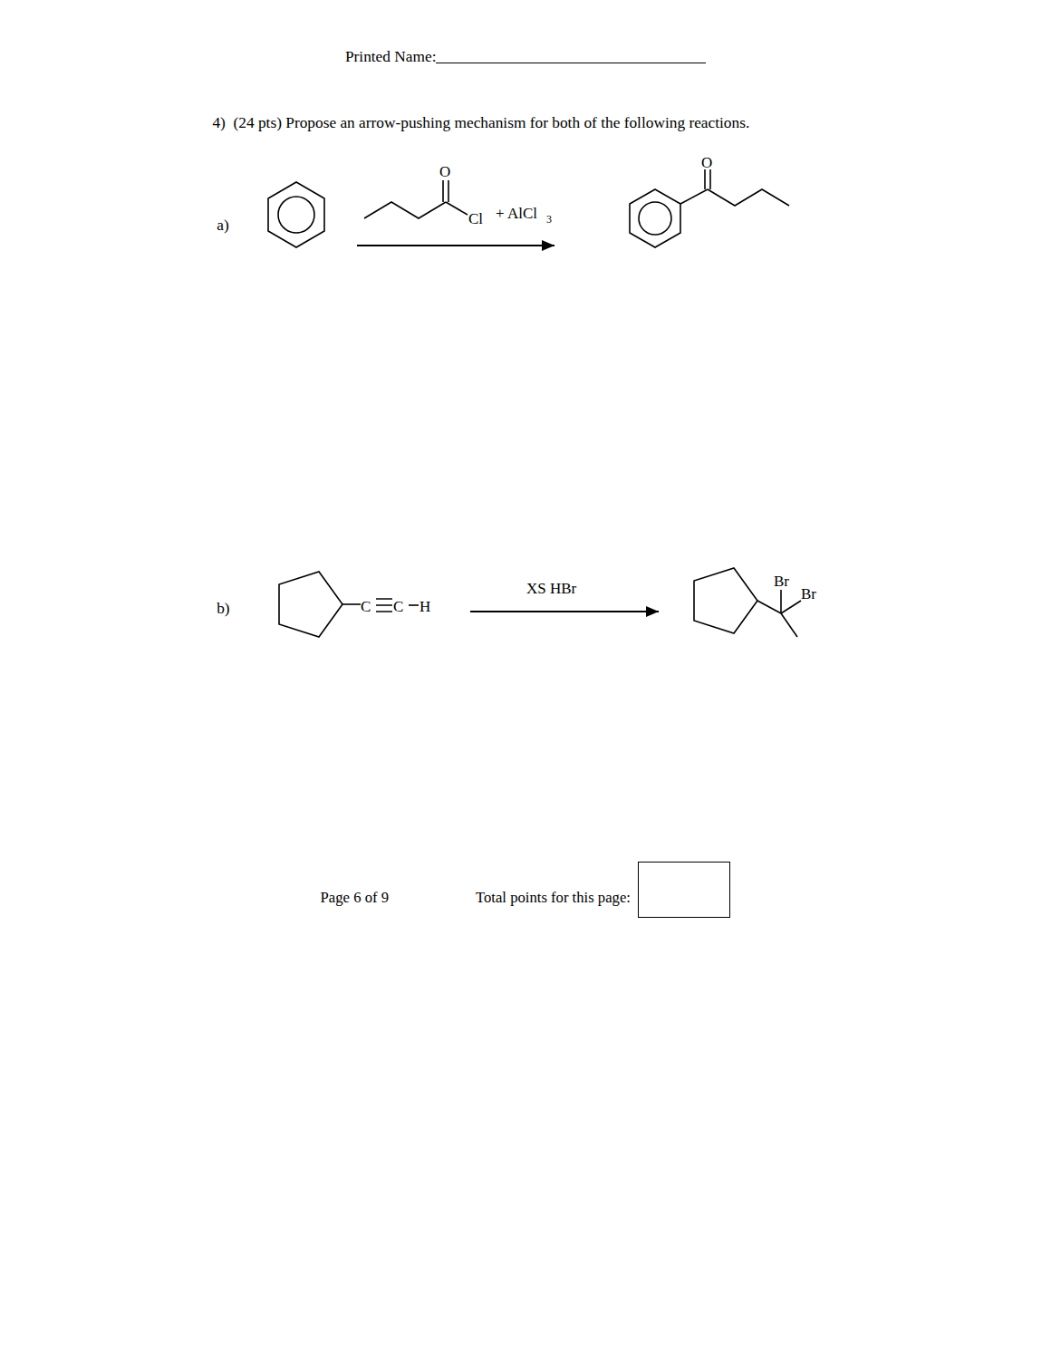Printed Name:
4) (24 pts) Propose an arrow-pushing mechanism for both of the following reactions.
a)
chain: CH3-CH2-CH2-C(=O)Cl zigzag O Cl + AlCl 3 O
b)
C C H XS HBr Br Br
Page 6 of 9
Total points for this page: